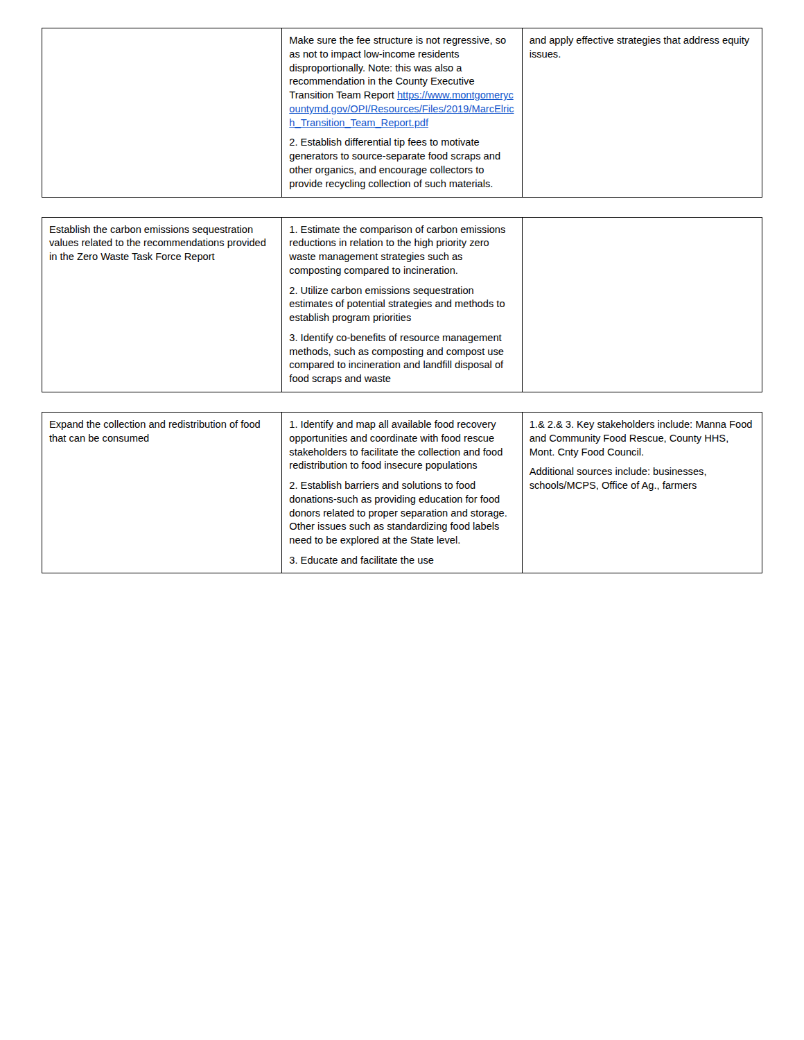| | Make sure the fee structure is not regressive, so as not to impact low-income residents disproportionally. Note: this was also a recommendation in the County Executive Transition Team Report https://www.montgomerycountymd.gov/OPI/Resources/Files/2019/MarcElrich_Transition_Team_Report.pdf 2. Establish differential tip fees to motivate generators to source-separate food scraps and other organics, and encourage collectors to provide recycling collection of such materials. | and apply effective strategies that address equity issues. |
| Establish the carbon emissions sequestration values related to the recommendations provided in the Zero Waste Task Force Report | 1. Estimate the comparison of carbon emissions reductions in relation to the high priority zero waste management strategies such as composting compared to incineration. 2. Utilize carbon emissions sequestration estimates of potential strategies and methods to establish program priorities 3. Identify co-benefits of resource management methods, such as composting and compost use compared to incineration and landfill disposal of food scraps and waste | |
| Expand the collection and redistribution of food that can be consumed | 1. Identify and map all available food recovery opportunities and coordinate with food rescue stakeholders to facilitate the collection and food redistribution to food insecure populations 2. Establish barriers and solutions to food donations-such as providing education for food donors related to proper separation and storage. Other issues such as standardizing food labels need to be explored at the State level. 3. Educate and facilitate the use | 1.& 2.& 3. Key stakeholders include: Manna Food and Community Food Rescue, County HHS, Mont. Cnty Food Council. Additional sources include: businesses, schools/MCPS, Office of Ag., farmers |